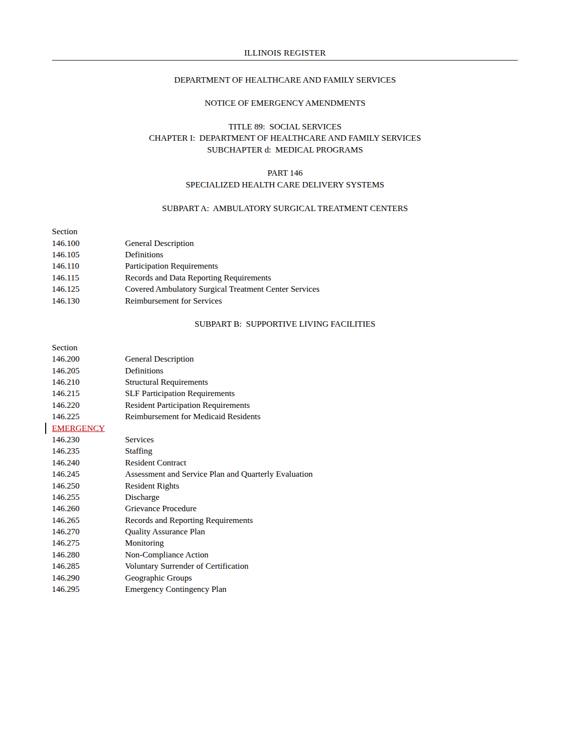ILLINOIS REGISTER
DEPARTMENT OF HEALTHCARE AND FAMILY SERVICES
NOTICE OF EMERGENCY AMENDMENTS
TITLE 89: SOCIAL SERVICES
CHAPTER I: DEPARTMENT OF HEALTHCARE AND FAMILY SERVICES
SUBCHAPTER d: MEDICAL PROGRAMS
PART 146
SPECIALIZED HEALTH CARE DELIVERY SYSTEMS
SUBPART A: AMBULATORY SURGICAL TREATMENT CENTERS
Section
| 146.100 | General Description |
| 146.105 | Definitions |
| 146.110 | Participation Requirements |
| 146.115 | Records and Data Reporting Requirements |
| 146.125 | Covered Ambulatory Surgical Treatment Center Services |
| 146.130 | Reimbursement for Services |
SUBPART B: SUPPORTIVE LIVING FACILITIES
Section
| 146.200 | General Description |
| 146.205 | Definitions |
| 146.210 | Structural Requirements |
| 146.215 | SLF Participation Requirements |
| 146.220 | Resident Participation Requirements |
| 146.225 | Reimbursement for Medicaid Residents |
| EMERGENCY |
| 146.230 | Services |
| 146.235 | Staffing |
| 146.240 | Resident Contract |
| 146.245 | Assessment and Service Plan and Quarterly Evaluation |
| 146.250 | Resident Rights |
| 146.255 | Discharge |
| 146.260 | Grievance Procedure |
| 146.265 | Records and Reporting Requirements |
| 146.270 | Quality Assurance Plan |
| 146.275 | Monitoring |
| 146.280 | Non-Compliance Action |
| 146.285 | Voluntary Surrender of Certification |
| 146.290 | Geographic Groups |
| 146.295 | Emergency Contingency Plan |